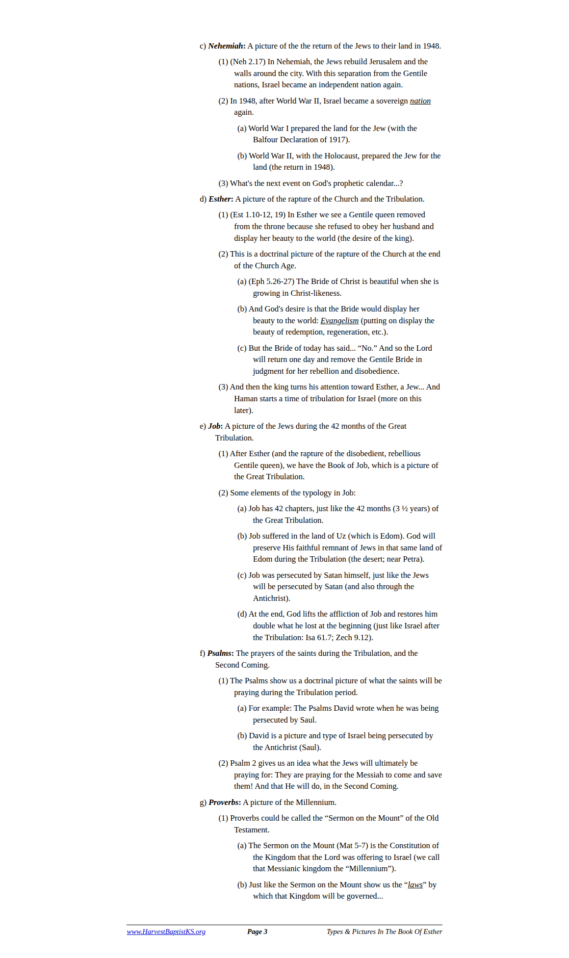c) Nehemiah: A picture of the the return of the Jews to their land in 1948.
(1) (Neh 2.17) In Nehemiah, the Jews rebuild Jerusalem and the walls around the city. With this separation from the Gentile nations, Israel became an independent nation again.
(2) In 1948, after World War II, Israel became a sovereign nation again.
(a) World War I prepared the land for the Jew (with the Balfour Declaration of 1917).
(b) World War II, with the Holocaust, prepared the Jew for the land (the return in 1948).
(3) What's the next event on God's prophetic calendar...?
d) Esther: A picture of the rapture of the Church and the Tribulation.
(1) (Est 1.10-12, 19) In Esther we see a Gentile queen removed from the throne because she refused to obey her husband and display her beauty to the world (the desire of the king).
(2) This is a doctrinal picture of the rapture of the Church at the end of the Church Age.
(a) (Eph 5.26-27) The Bride of Christ is beautiful when she is growing in Christ-likeness.
(b) And God's desire is that the Bride would display her beauty to the world: Evangelism (putting on display the beauty of redemption, regeneration, etc.).
(c) But the Bride of today has said... “No.” And so the Lord will return one day and remove the Gentile Bride in judgment for her rebellion and disobedience.
(3) And then the king turns his attention toward Esther, a Jew... And Haman starts a time of tribulation for Israel (more on this later).
e) Job: A picture of the Jews during the 42 months of the Great Tribulation.
(1) After Esther (and the rapture of the disobedient, rebellious Gentile queen), we have the Book of Job, which is a picture of the Great Tribulation.
(2) Some elements of the typology in Job:
(a) Job has 42 chapters, just like the 42 months (3 ½ years) of the Great Tribulation.
(b) Job suffered in the land of Uz (which is Edom). God will preserve His faithful remnant of Jews in that same land of Edom during the Tribulation (the desert; near Petra).
(c) Job was persecuted by Satan himself, just like the Jews will be persecuted by Satan (and also through the Antichrist).
(d) At the end, God lifts the affliction of Job and restores him double what he lost at the beginning (just like Israel after the Tribulation: Isa 61.7; Zech 9.12).
f) Psalms: The prayers of the saints during the Tribulation, and the Second Coming.
(1) The Psalms show us a doctrinal picture of what the saints will be praying during the Tribulation period.
(a) For example: The Psalms David wrote when he was being persecuted by Saul.
(b) David is a picture and type of Israel being persecuted by the Antichrist (Saul).
(2) Psalm 2 gives us an idea what the Jews will ultimately be praying for: They are praying for the Messiah to come and save them! And that He will do, in the Second Coming.
g) Proverbs: A picture of the Millennium.
(1) Proverbs could be called the “Sermon on the Mount” of the Old Testament.
(a) The Sermon on the Mount (Mat 5-7) is the Constitution of the Kingdom that the Lord was offering to Israel (we call that Messianic kingdom the “Millennium”).
(b) Just like the Sermon on the Mount show us the “laws” by which that Kingdom will be governed...
| www.HarvestBaptistKS.org | Page 3 | Types & Pictures In The Book Of Esther |